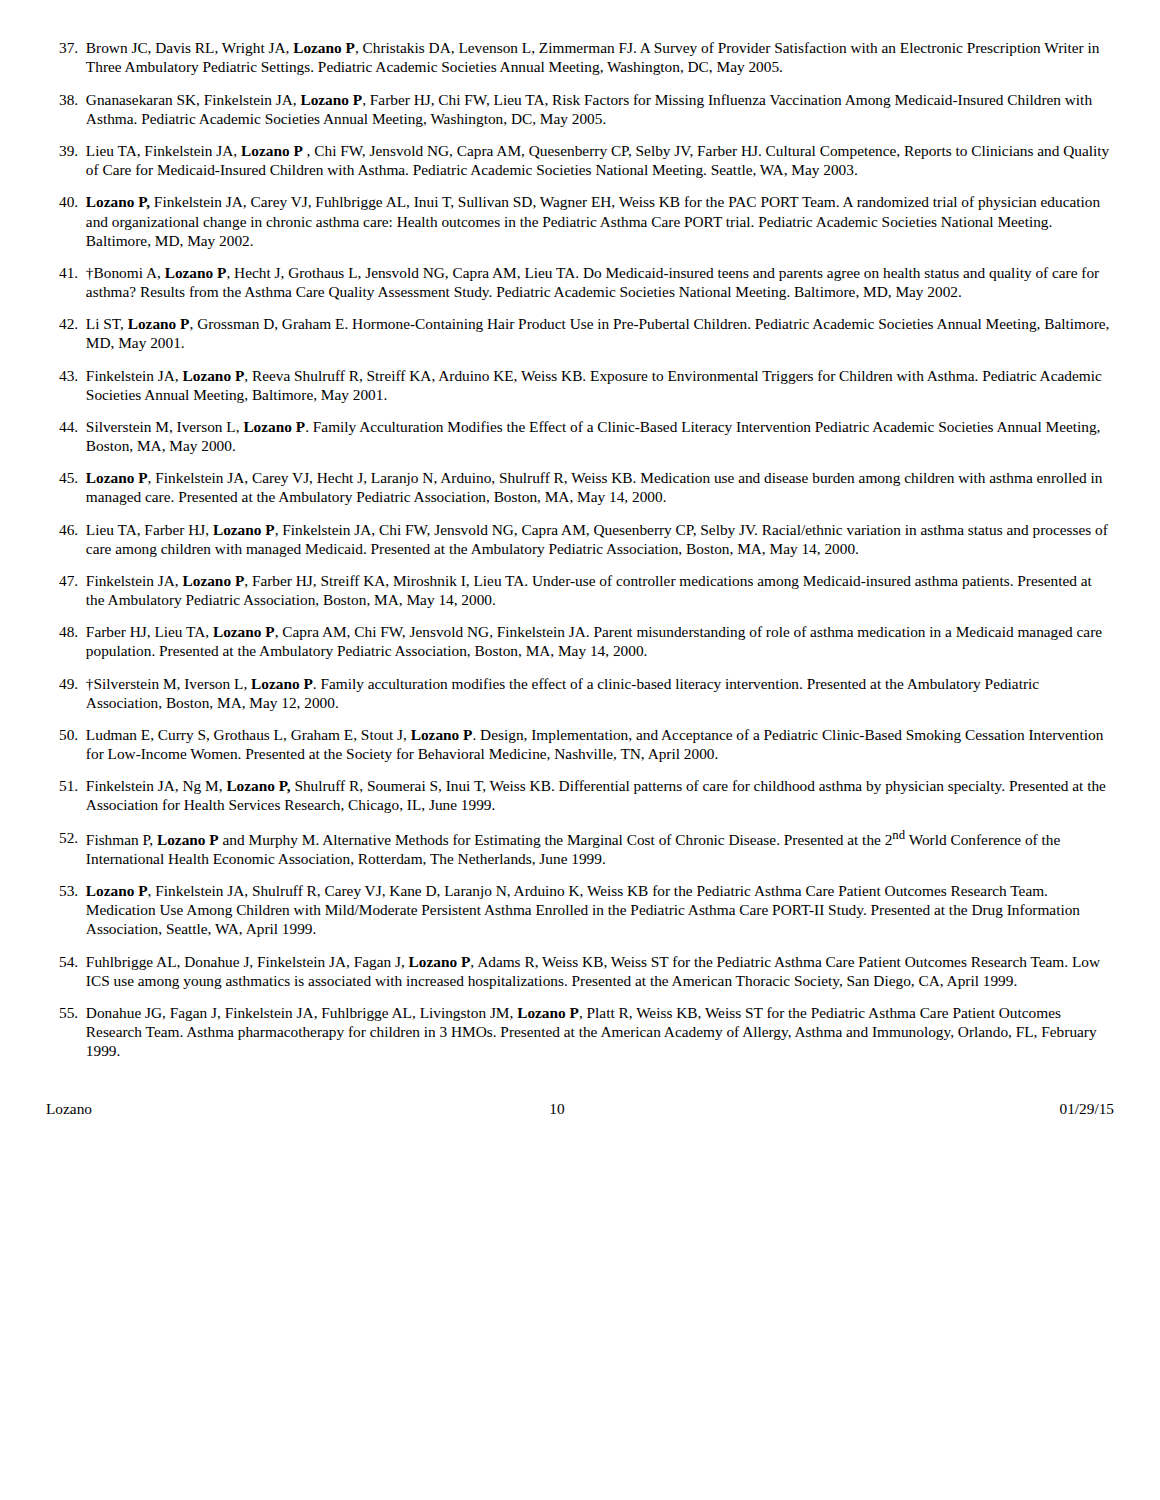37. Brown JC, Davis RL, Wright JA, Lozano P, Christakis DA, Levenson L, Zimmerman FJ. A Survey of Provider Satisfaction with an Electronic Prescription Writer in Three Ambulatory Pediatric Settings. Pediatric Academic Societies Annual Meeting, Washington, DC, May 2005.
38. Gnanasekaran SK, Finkelstein JA, Lozano P, Farber HJ, Chi FW, Lieu TA, Risk Factors for Missing Influenza Vaccination Among Medicaid-Insured Children with Asthma. Pediatric Academic Societies Annual Meeting, Washington, DC, May 2005.
39. Lieu TA, Finkelstein JA, Lozano P , Chi FW, Jensvold NG, Capra AM, Quesenberry CP, Selby JV, Farber HJ. Cultural Competence, Reports to Clinicians and Quality of Care for Medicaid-Insured Children with Asthma. Pediatric Academic Societies National Meeting. Seattle, WA, May 2003.
40. Lozano P, Finkelstein JA, Carey VJ, Fuhlbrigge AL, Inui T, Sullivan SD, Wagner EH, Weiss KB for the PAC PORT Team. A randomized trial of physician education and organizational change in chronic asthma care: Health outcomes in the Pediatric Asthma Care PORT trial. Pediatric Academic Societies National Meeting. Baltimore, MD, May 2002.
41.†Bonomi A, Lozano P, Hecht J, Grothaus L, Jensvold NG, Capra AM, Lieu TA. Do Medicaid-insured teens and parents agree on health status and quality of care for asthma? Results from the Asthma Care Quality Assessment Study. Pediatric Academic Societies National Meeting. Baltimore, MD, May 2002.
42. Li ST, Lozano P, Grossman D, Graham E. Hormone-Containing Hair Product Use in Pre-Pubertal Children. Pediatric Academic Societies Annual Meeting, Baltimore, MD, May 2001.
43. Finkelstein JA, Lozano P, Reeva Shulruff R, Streiff KA, Arduino KE, Weiss KB. Exposure to Environmental Triggers for Children with Asthma. Pediatric Academic Societies Annual Meeting, Baltimore, May 2001.
44. Silverstein M, Iverson L, Lozano P. Family Acculturation Modifies the Effect of a Clinic-Based Literacy Intervention Pediatric Academic Societies Annual Meeting, Boston, MA, May 2000.
45. Lozano P, Finkelstein JA, Carey VJ, Hecht J, Laranjo N, Arduino, Shulruff R, Weiss KB. Medication use and disease burden among children with asthma enrolled in managed care. Presented at the Ambulatory Pediatric Association, Boston, MA, May 14, 2000.
46. Lieu TA, Farber HJ, Lozano P, Finkelstein JA, Chi FW, Jensvold NG, Capra AM, Quesenberry CP, Selby JV. Racial/ethnic variation in asthma status and processes of care among children with managed Medicaid. Presented at the Ambulatory Pediatric Association, Boston, MA, May 14, 2000.
47. Finkelstein JA, Lozano P, Farber HJ, Streiff KA, Miroshnik I, Lieu TA. Under-use of controller medications among Medicaid-insured asthma patients. Presented at the Ambulatory Pediatric Association, Boston, MA, May 14, 2000.
48. Farber HJ, Lieu TA, Lozano P, Capra AM, Chi FW, Jensvold NG, Finkelstein JA. Parent misunderstanding of role of asthma medication in a Medicaid managed care population. Presented at the Ambulatory Pediatric Association, Boston, MA, May 14, 2000.
49.†Silverstein M, Iverson L, Lozano P. Family acculturation modifies the effect of a clinic-based literacy intervention. Presented at the Ambulatory Pediatric Association, Boston, MA, May 12, 2000.
50. Ludman E, Curry S, Grothaus L, Graham E, Stout J, Lozano P. Design, Implementation, and Acceptance of a Pediatric Clinic-Based Smoking Cessation Intervention for Low-Income Women. Presented at the Society for Behavioral Medicine, Nashville, TN, April 2000.
51. Finkelstein JA, Ng M, Lozano P, Shulruff R, Soumerai S, Inui T, Weiss KB. Differential patterns of care for childhood asthma by physician specialty. Presented at the Association for Health Services Research, Chicago, IL, June 1999.
52. Fishman P, Lozano P and Murphy M. Alternative Methods for Estimating the Marginal Cost of Chronic Disease. Presented at the 2nd World Conference of the International Health Economic Association, Rotterdam, The Netherlands, June 1999.
53. Lozano P, Finkelstein JA, Shulruff R, Carey VJ, Kane D, Laranjo N, Arduino K, Weiss KB for the Pediatric Asthma Care Patient Outcomes Research Team. Medication Use Among Children with Mild/Moderate Persistent Asthma Enrolled in the Pediatric Asthma Care PORT-II Study. Presented at the Drug Information Association, Seattle, WA, April 1999.
54. Fuhlbrigge AL, Donahue J, Finkelstein JA, Fagan J, Lozano P, Adams R, Weiss KB, Weiss ST for the Pediatric Asthma Care Patient Outcomes Research Team. Low ICS use among young asthmatics is associated with increased hospitalizations. Presented at the American Thoracic Society, San Diego, CA, April 1999.
55. Donahue JG, Fagan J, Finkelstein JA, Fuhlbrigge AL, Livingston JM, Lozano P, Platt R, Weiss KB, Weiss ST for the Pediatric Asthma Care Patient Outcomes Research Team. Asthma pharmacotherapy for children in 3 HMOs. Presented at the American Academy of Allergy, Asthma and Immunology, Orlando, FL, February 1999.
Lozano
10
01/29/15